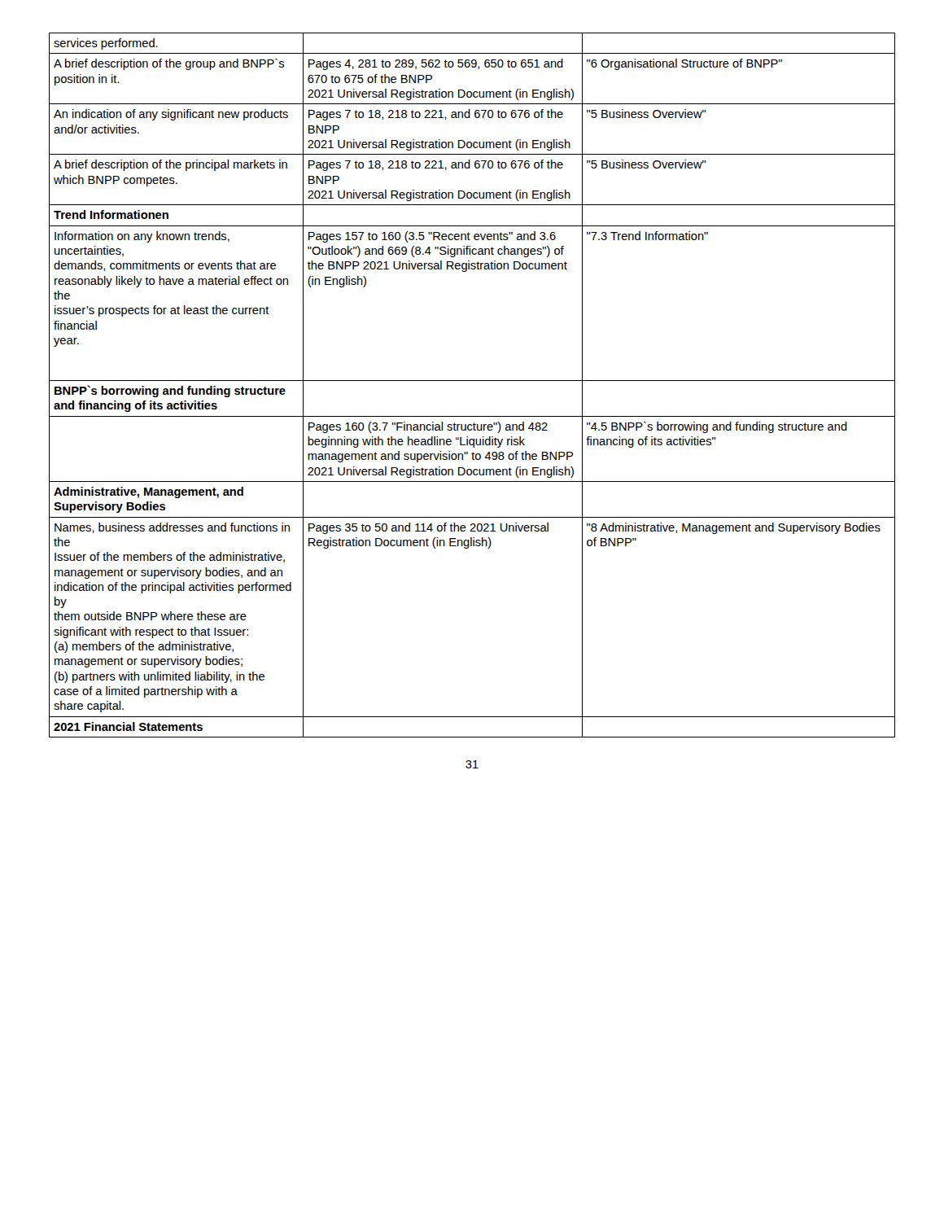| services performed. | | |
| A brief description of the group and BNPP`s position in it. | Pages 4, 281 to 289, 562 to 569, 650 to 651 and 670 to 675 of the BNPP 2021 Universal Registration Document (in English) | "6 Organisational Structure of BNPP" |
| An indication of any significant new products and/or activities. | Pages 7 to 18, 218 to 221, and 670 to 676 of the BNPP 2021 Universal Registration Document (in English | "5 Business Overview" |
| A brief description of the principal markets in which BNPP competes. | Pages 7 to 18, 218 to 221, and 670 to 676 of the BNPP 2021 Universal Registration Document (in English | "5 Business Overview" |
| Trend Informationen | | |
| Information on any known trends, uncertainties, demands, commitments or events that are reasonably likely to have a material effect on the issuer’s prospects for at least the current financial year. | Pages 157 to 160 (3.5 "Recent events" and 3.6 "Outlook") and 669 (8.4 "Significant changes") of the BNPP 2021 Universal Registration Document (in English) | "7.3 Trend Information" |
| BNPP`s borrowing and funding structure and financing of its activities | | |
| | Pages 160 (3.7 "Financial structure") and 482 beginning with the headline “Liquidity risk management and supervision" to 498 of the BNPP 2021 Universal Registration Document (in English) | "4.5 BNPP`s borrowing and funding structure and financing of its activities" |
| Administrative, Management, and Supervisory Bodies | | |
| Names, business addresses and functions in the Issuer of the members of the administrative, management or supervisory bodies, and an indication of the principal activities performed by them outside BNPP where these are significant with respect to that Issuer: (a) members of the administrative, management or supervisory bodies; (b) partners with unlimited liability, in the case of a limited partnership with a share capital. | Pages 35 to 50 and 114 of the 2021 Universal Registration Document (in English) | "8 Administrative, Management and Supervisory Bodies of BNPP" |
| 2021 Financial Statements | | |
31